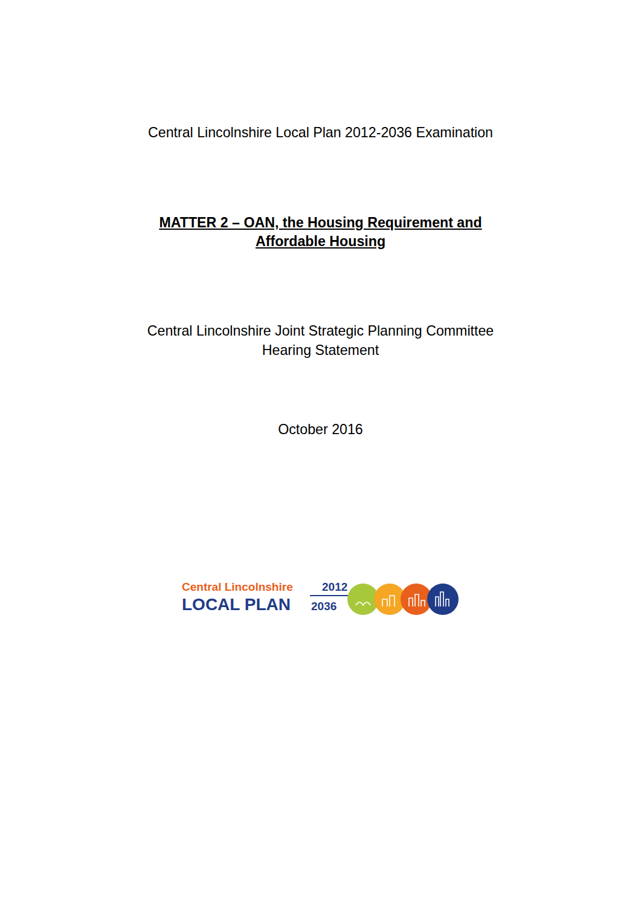Central Lincolnshire Local Plan 2012-2036 Examination
MATTER 2 – OAN, the Housing Requirement and Affordable Housing
Central Lincolnshire Joint Strategic Planning Committee Hearing Statement
October 2016
Central Lincolnshire Local Plan 2012 2036 logo Central Lincolnshire 2012 LOCAL PLAN 2036